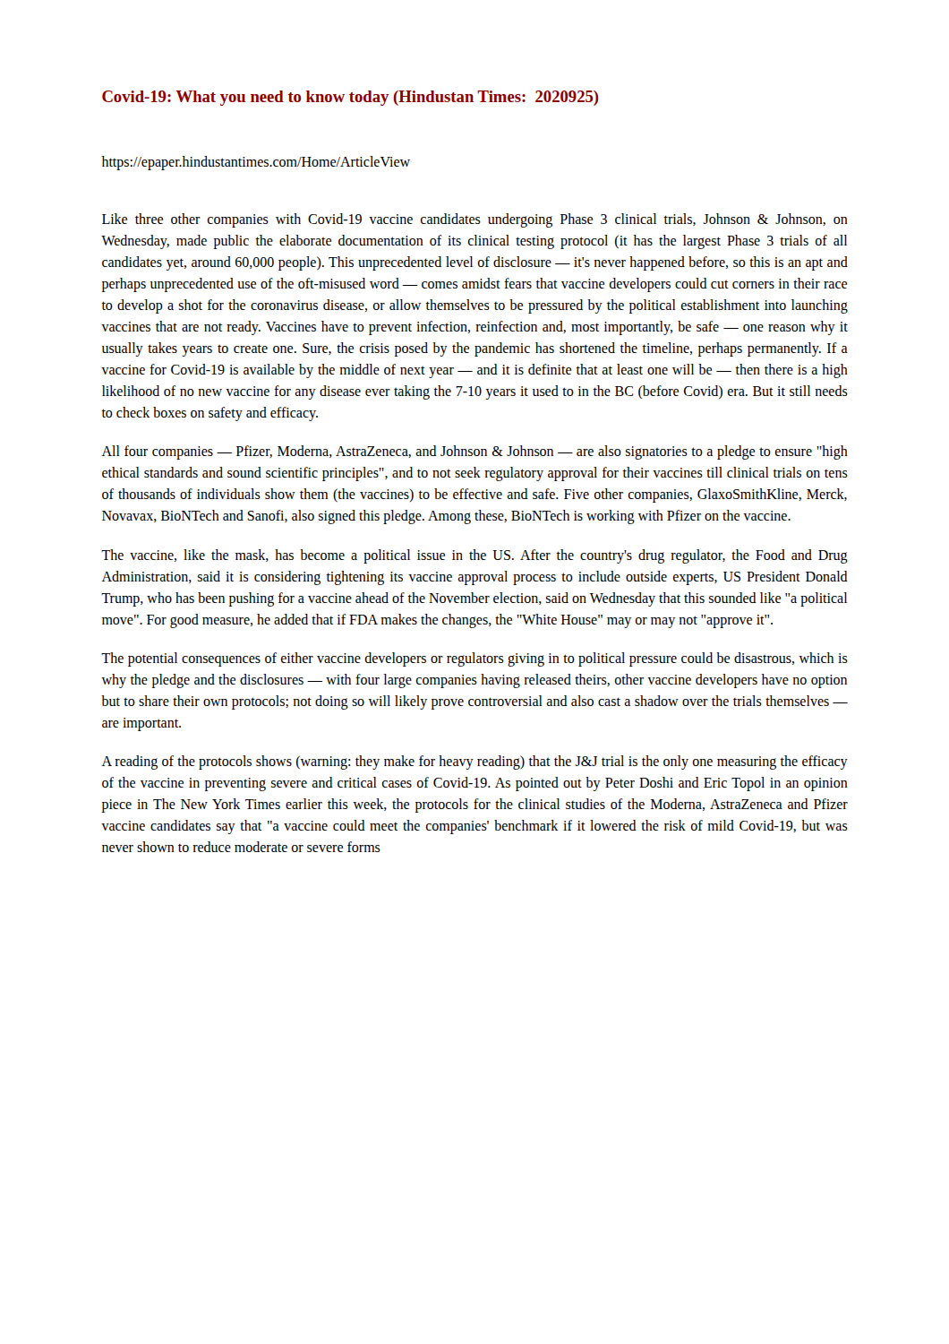Covid-19: What you need to know today (Hindustan Times: 2020925)
https://epaper.hindustantimes.com/Home/ArticleView
Like three other companies with Covid-19 vaccine candidates undergoing Phase 3 clinical trials, Johnson & Johnson, on Wednesday, made public the elaborate documentation of its clinical testing protocol (it has the largest Phase 3 trials of all candidates yet, around 60,000 people). This unprecedented level of disclosure — it's never happened before, so this is an apt and perhaps unprecedented use of the oft-misused word — comes amidst fears that vaccine developers could cut corners in their race to develop a shot for the coronavirus disease, or allow themselves to be pressured by the political establishment into launching vaccines that are not ready. Vaccines have to prevent infection, reinfection and, most importantly, be safe — one reason why it usually takes years to create one. Sure, the crisis posed by the pandemic has shortened the timeline, perhaps permanently. If a vaccine for Covid-19 is available by the middle of next year — and it is definite that at least one will be — then there is a high likelihood of no new vaccine for any disease ever taking the 7-10 years it used to in the BC (before Covid) era. But it still needs to check boxes on safety and efficacy.
All four companies — Pfizer, Moderna, AstraZeneca, and Johnson & Johnson — are also signatories to a pledge to ensure "high ethical standards and sound scientific principles", and to not seek regulatory approval for their vaccines till clinical trials on tens of thousands of individuals show them (the vaccines) to be effective and safe. Five other companies, GlaxoSmithKline, Merck, Novavax, BioNTech and Sanofi, also signed this pledge. Among these, BioNTech is working with Pfizer on the vaccine.
The vaccine, like the mask, has become a political issue in the US. After the country's drug regulator, the Food and Drug Administration, said it is considering tightening its vaccine approval process to include outside experts, US President Donald Trump, who has been pushing for a vaccine ahead of the November election, said on Wednesday that this sounded like "a political move". For good measure, he added that if FDA makes the changes, the "White House" may or may not "approve it".
The potential consequences of either vaccine developers or regulators giving in to political pressure could be disastrous, which is why the pledge and the disclosures — with four large companies having released theirs, other vaccine developers have no option but to share their own protocols; not doing so will likely prove controversial and also cast a shadow over the trials themselves — are important.
A reading of the protocols shows (warning: they make for heavy reading) that the J&J trial is the only one measuring the efficacy of the vaccine in preventing severe and critical cases of Covid-19. As pointed out by Peter Doshi and Eric Topol in an opinion piece in The New York Times earlier this week, the protocols for the clinical studies of the Moderna, AstraZeneca and Pfizer vaccine candidates say that "a vaccine could meet the companies' benchmark if it lowered the risk of mild Covid-19, but was never shown to reduce moderate or severe forms